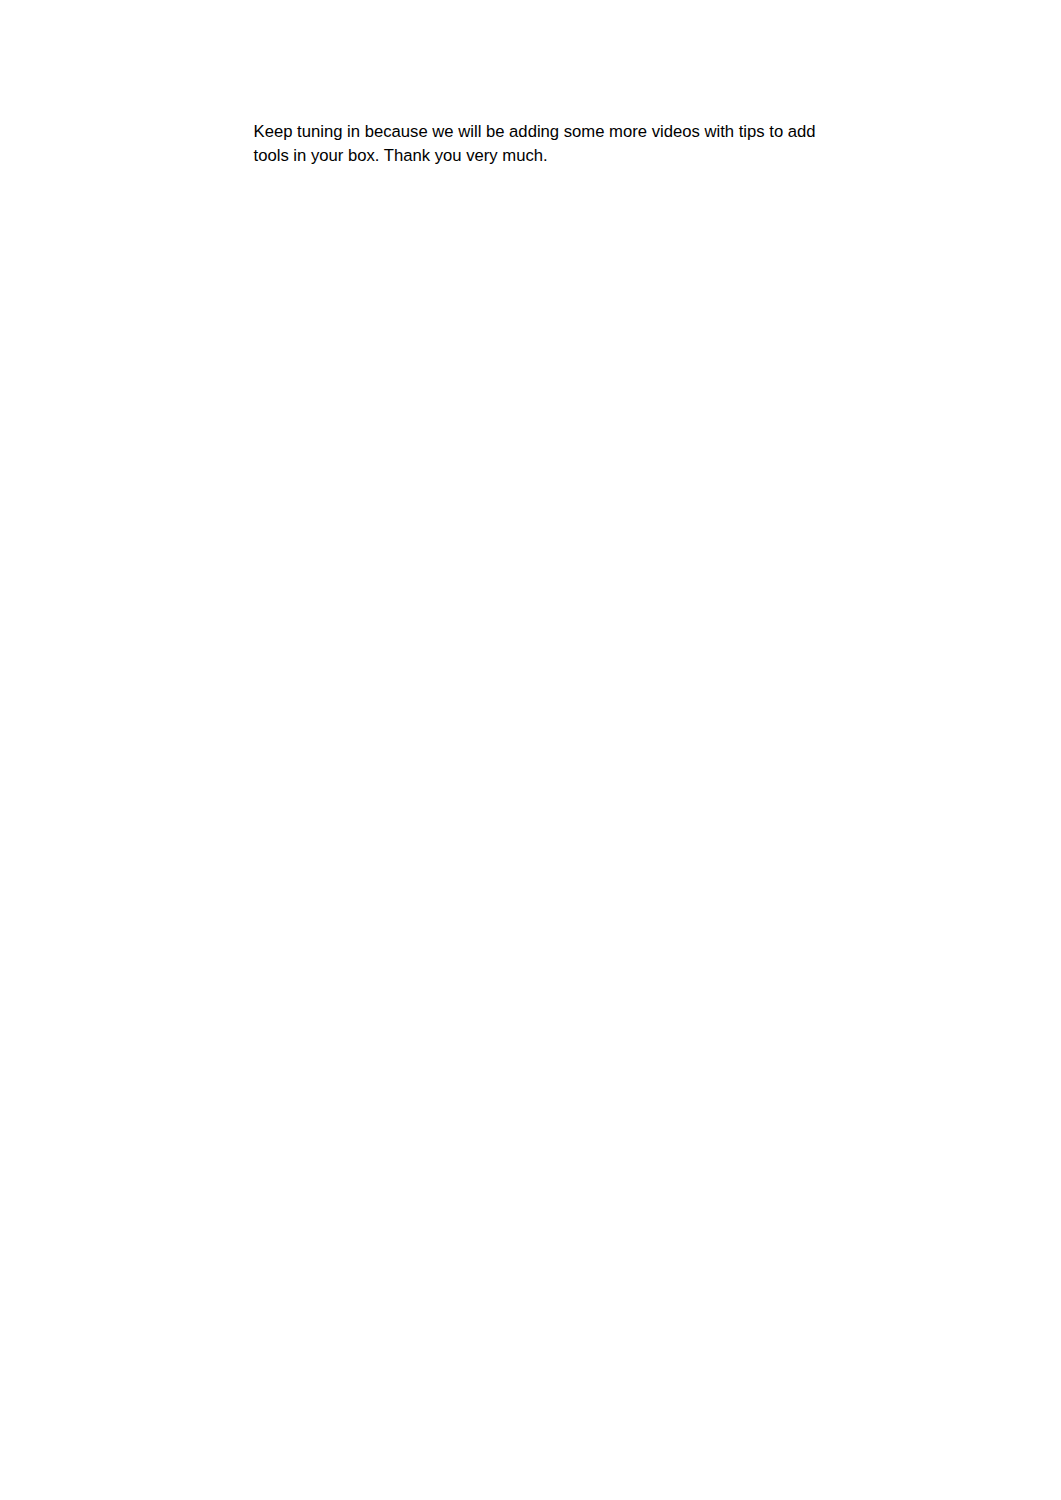Keep tuning in because we will be adding some more videos with tips to add tools in your box. Thank you very much.